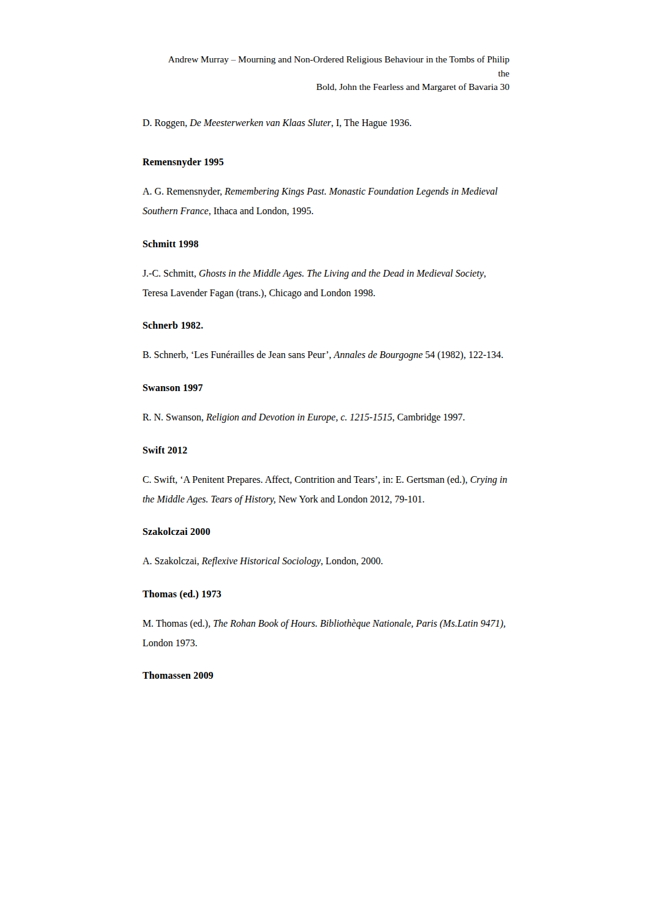Andrew Murray – Mourning and Non-Ordered Religious Behaviour in the Tombs of Philip the Bold, John the Fearless and Margaret of Bavaria 30
D. Roggen, De Meesterwerken van Klaas Sluter, I, The Hague 1936.
Remensnyder 1995
A. G. Remensnyder, Remembering Kings Past. Monastic Foundation Legends in Medieval Southern France, Ithaca and London, 1995.
Schmitt 1998
J.-C. Schmitt, Ghosts in the Middle Ages. The Living and the Dead in Medieval Society, Teresa Lavender Fagan (trans.), Chicago and London 1998.
Schnerb 1982.
B. Schnerb, ‘Les Funérailles de Jean sans Peur’, Annales de Bourgogne 54 (1982), 122-134.
Swanson 1997
R. N. Swanson, Religion and Devotion in Europe, c. 1215-1515, Cambridge 1997.
Swift 2012
C. Swift, ‘A Penitent Prepares. Affect, Contrition and Tears’, in: E. Gertsman (ed.), Crying in the Middle Ages. Tears of History, New York and London 2012, 79-101.
Szakolczai 2000
A. Szakolczai, Reflexive Historical Sociology, London, 2000.
Thomas (ed.) 1973
M. Thomas (ed.), The Rohan Book of Hours. Bibliothèque Nationale, Paris (Ms.Latin 9471), London 1973.
Thomassen 2009